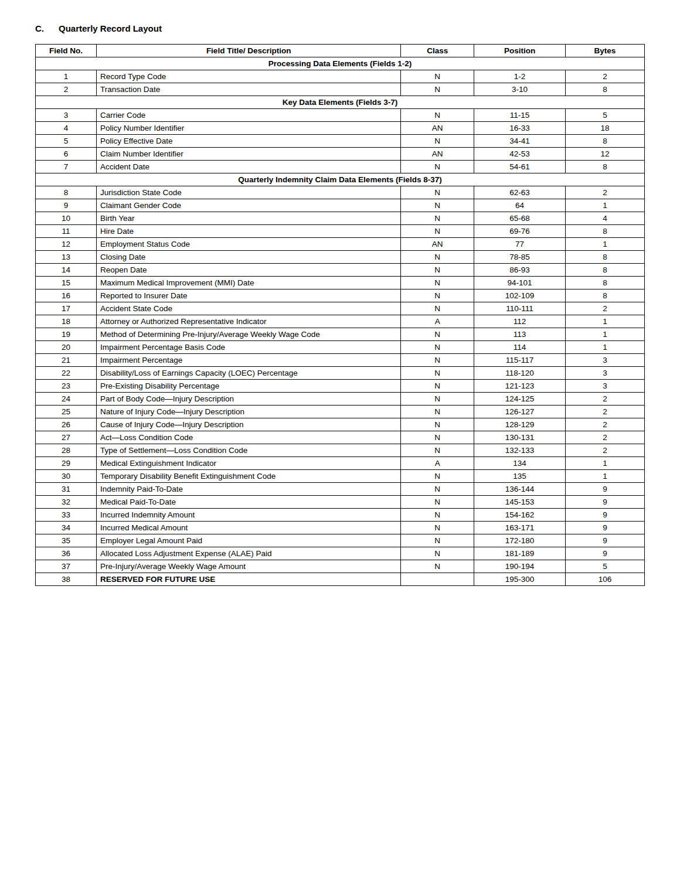C. Quarterly Record Layout
| Field No. | Field Title/ Description | Class | Position | Bytes |
| --- | --- | --- | --- | --- |
| Processing Data Elements (Fields 1-2) |
| 1 | Record Type Code | N | 1-2 | 2 |
| 2 | Transaction Date | N | 3-10 | 8 |
| Key Data Elements (Fields 3-7) |
| 3 | Carrier Code | N | 11-15 | 5 |
| 4 | Policy Number Identifier | AN | 16-33 | 18 |
| 5 | Policy Effective Date | N | 34-41 | 8 |
| 6 | Claim Number Identifier | AN | 42-53 | 12 |
| 7 | Accident Date | N | 54-61 | 8 |
| Quarterly Indemnity Claim Data Elements (Fields 8-37) |
| 8 | Jurisdiction State Code | N | 62-63 | 2 |
| 9 | Claimant Gender Code | N | 64 | 1 |
| 10 | Birth Year | N | 65-68 | 4 |
| 11 | Hire Date | N | 69-76 | 8 |
| 12 | Employment Status Code | AN | 77 | 1 |
| 13 | Closing Date | N | 78-85 | 8 |
| 14 | Reopen Date | N | 86-93 | 8 |
| 15 | Maximum Medical Improvement (MMI) Date | N | 94-101 | 8 |
| 16 | Reported to Insurer Date | N | 102-109 | 8 |
| 17 | Accident State Code | N | 110-111 | 2 |
| 18 | Attorney or Authorized Representative Indicator | A | 112 | 1 |
| 19 | Method of Determining Pre-Injury/Average Weekly Wage Code | N | 113 | 1 |
| 20 | Impairment Percentage Basis Code | N | 114 | 1 |
| 21 | Impairment Percentage | N | 115-117 | 3 |
| 22 | Disability/Loss of Earnings Capacity (LOEC) Percentage | N | 118-120 | 3 |
| 23 | Pre-Existing Disability Percentage | N | 121-123 | 3 |
| 24 | Part of Body Code—Injury Description | N | 124-125 | 2 |
| 25 | Nature of Injury Code—Injury Description | N | 126-127 | 2 |
| 26 | Cause of Injury Code—Injury Description | N | 128-129 | 2 |
| 27 | Act—Loss Condition Code | N | 130-131 | 2 |
| 28 | Type of Settlement—Loss Condition Code | N | 132-133 | 2 |
| 29 | Medical Extinguishment Indicator | A | 134 | 1 |
| 30 | Temporary Disability Benefit Extinguishment Code | N | 135 | 1 |
| 31 | Indemnity Paid-To-Date | N | 136-144 | 9 |
| 32 | Medical Paid-To-Date | N | 145-153 | 9 |
| 33 | Incurred Indemnity Amount | N | 154-162 | 9 |
| 34 | Incurred Medical Amount | N | 163-171 | 9 |
| 35 | Employer Legal Amount Paid | N | 172-180 | 9 |
| 36 | Allocated Loss Adjustment Expense (ALAE) Paid | N | 181-189 | 9 |
| 37 | Pre-Injury/Average Weekly Wage Amount | N | 190-194 | 5 |
| 38 | RESERVED FOR FUTURE USE | | 195-300 | 106 |